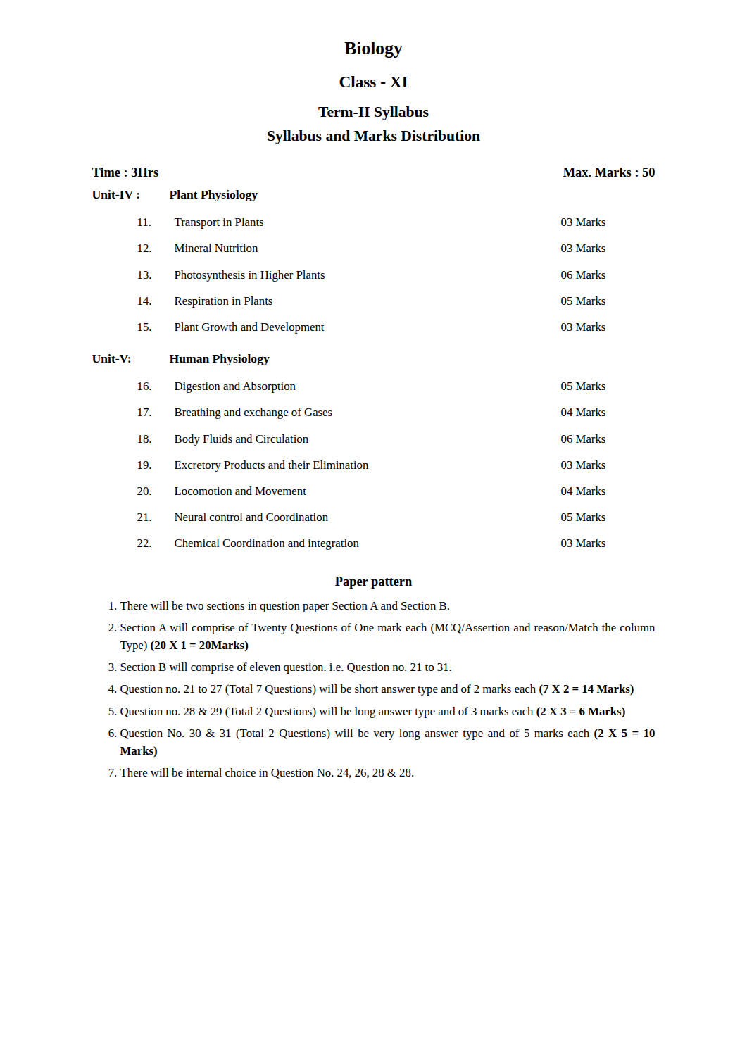Biology
Class - XI
Term-II Syllabus
Syllabus and Marks Distribution
Time : 3Hrs Max. Marks : 50
Unit-IV : Plant Physiology
| 11. | Transport in Plants | 03 Marks |
| 12. | Mineral Nutrition | 03 Marks |
| 13. | Photosynthesis in Higher Plants | 06 Marks |
| 14. | Respiration in Plants | 05 Marks |
| 15. | Plant Growth and Development | 03 Marks |
Unit-V: Human Physiology
| 16. | Digestion and Absorption | 05 Marks |
| 17. | Breathing and exchange of Gases | 04 Marks |
| 18. | Body Fluids and Circulation | 06 Marks |
| 19. | Excretory Products and their Elimination | 03 Marks |
| 20. | Locomotion and Movement | 04 Marks |
| 21. | Neural control and Coordination | 05 Marks |
| 22. | Chemical Coordination and integration | 03 Marks |
Paper pattern
There will be two sections in question paper Section A and Section B.
Section A will comprise of Twenty Questions of One mark each (MCQ/Assertion and reason/Match the column Type) (20 X 1 = 20Marks)
Section B will comprise of eleven question. i.e. Question no. 21 to 31.
Question no. 21 to 27 (Total 7 Questions) will be short answer type and of 2 marks each (7 X 2 = 14 Marks)
Question no. 28 & 29 (Total 2 Questions) will be long answer type and of 3 marks each (2 X 3 = 6 Marks)
Question No. 30 & 31 (Total 2 Questions) will be very long answer type and of 5 marks each (2 X 5 = 10 Marks)
There will be internal choice in Question No. 24, 26, 28 & 28.